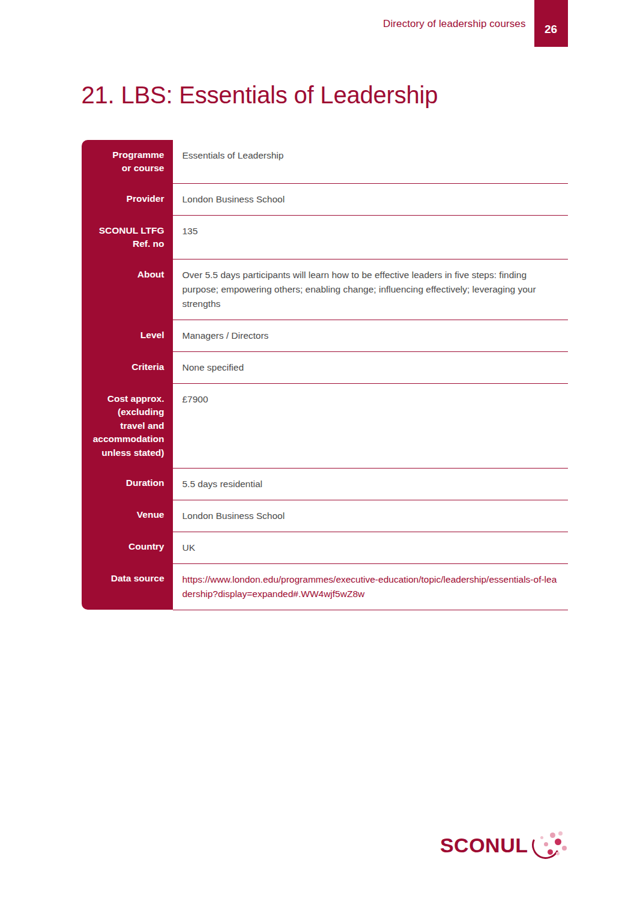Directory of leadership courses
26
21. LBS: Essentials of Leadership
| Programme or course | Essentials of Leadership |
| Provider | London Business School |
| SCONUL LTFG Ref. no | 135 |
| About | Over 5.5 days participants will learn how to be effective leaders in five steps: finding purpose; empowering others; enabling change; influencing effectively; leveraging your strengths |
| Level | Managers / Directors |
| Criteria | None specified |
| Cost approx. (excluding travel and accommodation unless stated) | £7900 |
| Duration | 5.5 days residential |
| Venue | London Business School |
| Country | UK |
| Data source | https://www.london.edu/programmes/executive-education/topic/leadership/essentials-of-leadership?display=expanded#.WW4wjf5wZ8w |
SCONUL